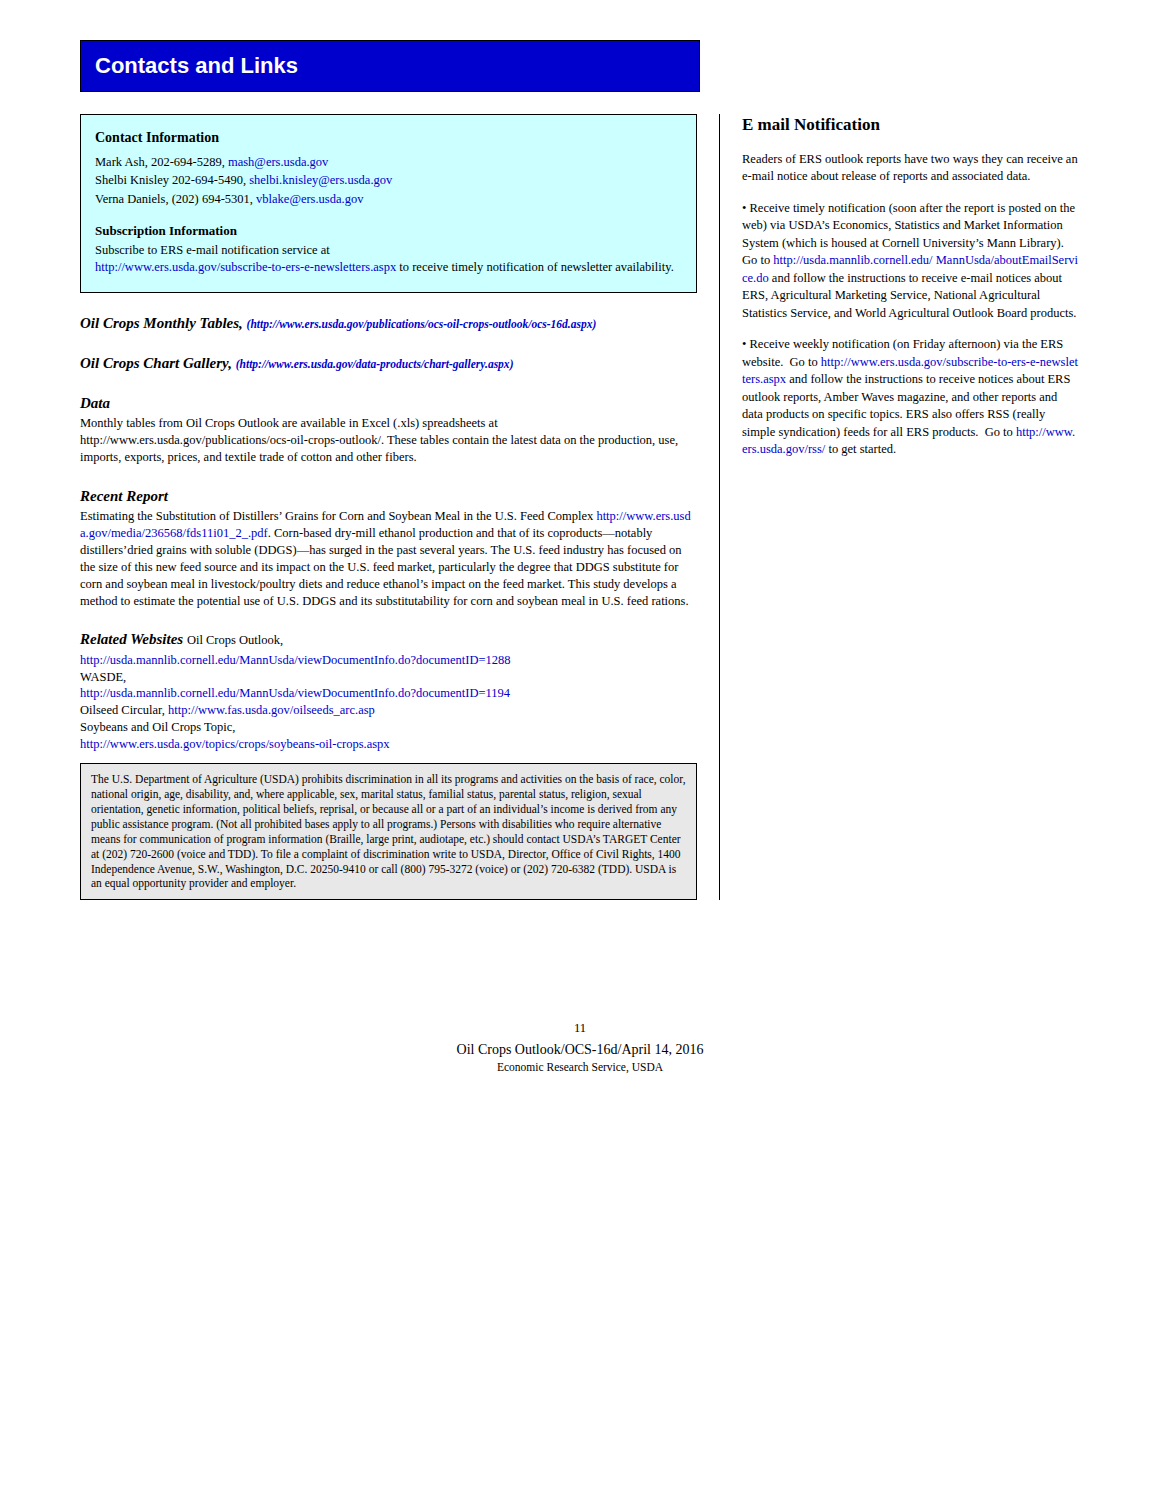Contacts and Links
Contact Information
Mark Ash, 202-694-5289, mash@ers.usda.gov
Shelbi Knisley 202-694-5490, shelbi.knisley@ers.usda.gov
Verna Daniels, (202) 694-5301, vblake@ers.usda.gov
Subscription Information
Subscribe to ERS e-mail notification service at
http://www.ers.usda.gov/subscribe-to-ers-e-newsletters.aspx to receive timely notification of newsletter availability.
Oil Crops Monthly Tables, (http://www.ers.usda.gov/publications/ocs-oil-crops-outlook/ocs-16d.aspx)
Oil Crops Chart Gallery, (http://www.ers.usda.gov/data-products/chart-gallery.aspx)
Data
Monthly tables from Oil Crops Outlook are available in Excel (.xls) spreadsheets at http://www.ers.usda.gov/publications/ocs-oil-crops-outlook/. These tables contain the latest data on the production, use, imports, exports, prices, and textile trade of cotton and other fibers.
Recent Report
Estimating the Substitution of Distillers’ Grains for Corn and Soybean Meal in the U.S. Feed Complex http://www.ers.usda.gov/media/236568/fds11i01_2_.pdf. Corn-based dry-mill ethanol production and that of its coproducts—notably distillers’dried grains with soluble (DDGS)—has surged in the past several years. The U.S. feed industry has focused on the size of this new feed source and its impact on the U.S. feed market, particularly the degree that DDGS substitute for corn and soybean meal in livestock/poultry diets and reduce ethanol’s impact on the feed market. This study develops a method to estimate the potential use of U.S. DDGS and its substitutability for corn and soybean meal in U.S. feed rations.
Related Websites Oil Crops Outlook,
http://usda.mannlib.cornell.edu/MannUsda/viewDocumentInfo.do?documentID=1288
WASDE,
http://usda.mannlib.cornell.edu/MannUsda/viewDocumentInfo.do?documentID=1194
Oilseed Circular, http://www.fas.usda.gov/oilseeds_arc.asp
Soybeans and Oil Crops Topic,
http://www.ers.usda.gov/topics/crops/soybeans-oil-crops.aspx
The U.S. Department of Agriculture (USDA) prohibits discrimination in all its programs and activities on the basis of race, color, national origin, age, disability, and, where applicable, sex, marital status, familial status, parental status, religion, sexual orientation, genetic information, political beliefs, reprisal, or because all or a part of an individual’s income is derived from any public assistance program. (Not all prohibited bases apply to all programs.) Persons with disabilities who require alternative means for communication of program information (Braille, large print, audiotape, etc.) should contact USDA’s TARGET Center at (202) 720-2600 (voice and TDD). To file a complaint of discrimination write to USDA, Director, Office of Civil Rights, 1400 Independence Avenue, S.W., Washington, D.C. 20250-9410 or call (800) 795-3272 (voice) or (202) 720-6382 (TDD). USDA is an equal opportunity provider and employer.
E mail Notification
Readers of ERS outlook reports have two ways they can receive an e-mail notice about release of reports and associated data.
• Receive timely notification (soon after the report is posted on the web) via USDA’s Economics, Statistics and Market Information System (which is housed at Cornell University’s Mann Library). Go to http://usda.mannlib.cornell.edu/ MannUsda/aboutEmailService.do and follow the instructions to receive e-mail notices about ERS, Agricultural Marketing Service, National Agricultural Statistics Service, and World Agricultural Outlook Board products.
• Receive weekly notification (on Friday afternoon) via the ERS website. Go to http://www.ers.usda.gov/subscribe-to-ers-e-newsletters.aspx and follow the instructions to receive notices about ERS outlook reports, Amber Waves magazine, and other reports and data products on specific topics. ERS also offers RSS (really simple syndication) feeds for all ERS products. Go to http://www.ers.usda.gov/rss/ to get started.
11
Oil Crops Outlook/OCS-16d/April 14, 2016
Economic Research Service, USDA